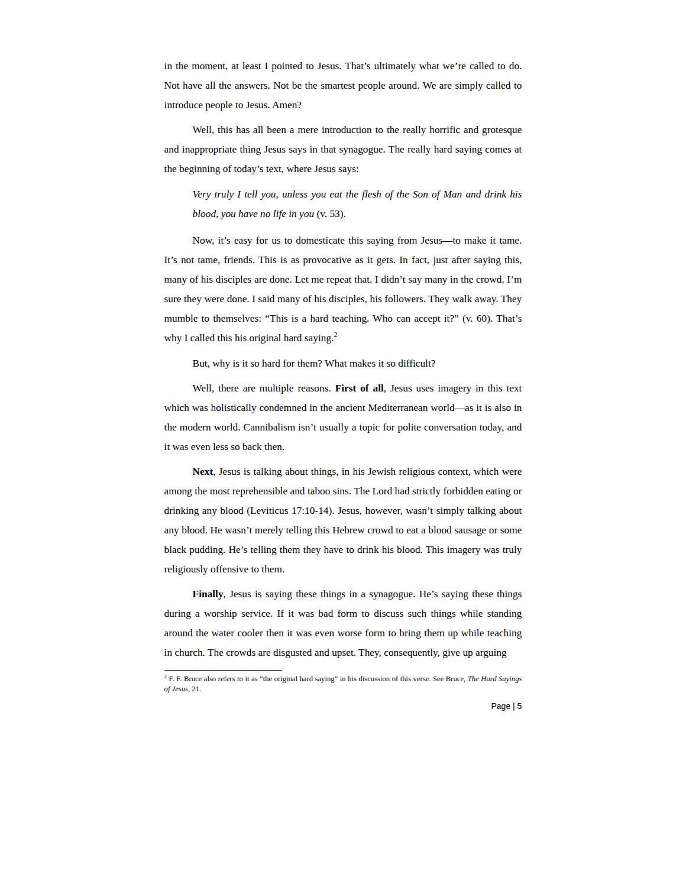in the moment, at least I pointed to Jesus. That’s ultimately what we’re called to do. Not have all the answers. Not be the smartest people around. We are simply called to introduce people to Jesus. Amen?
Well, this has all been a mere introduction to the really horrific and grotesque and inappropriate thing Jesus says in that synagogue. The really hard saying comes at the beginning of today’s text, where Jesus says:
Very truly I tell you, unless you eat the flesh of the Son of Man and drink his blood, you have no life in you (v. 53).
Now, it’s easy for us to domesticate this saying from Jesus—to make it tame. It’s not tame, friends. This is as provocative as it gets. In fact, just after saying this, many of his disciples are done. Let me repeat that. I didn’t say many in the crowd. I’m sure they were done. I said many of his disciples, his followers. They walk away. They mumble to themselves: “This is a hard teaching. Who can accept it?” (v. 60). That’s why I called this his original hard saying.2
But, why is it so hard for them? What makes it so difficult?
Well, there are multiple reasons. First of all, Jesus uses imagery in this text which was holistically condemned in the ancient Mediterranean world—as it is also in the modern world. Cannibalism isn’t usually a topic for polite conversation today, and it was even less so back then.
Next, Jesus is talking about things, in his Jewish religious context, which were among the most reprehensible and taboo sins. The Lord had strictly forbidden eating or drinking any blood (Leviticus 17:10-14). Jesus, however, wasn’t simply talking about any blood. He wasn’t merely telling this Hebrew crowd to eat a blood sausage or some black pudding. He’s telling them they have to drink his blood. This imagery was truly religiously offensive to them.
Finally, Jesus is saying these things in a synagogue. He’s saying these things during a worship service. If it was bad form to discuss such things while standing around the water cooler then it was even worse form to bring them up while teaching in church. The crowds are disgusted and upset. They, consequently, give up arguing
2 F. F. Bruce also refers to it as “the original hard saying” in his discussion of this verse. See Bruce, The Hard Sayings of Jesus, 21.
Page | 5